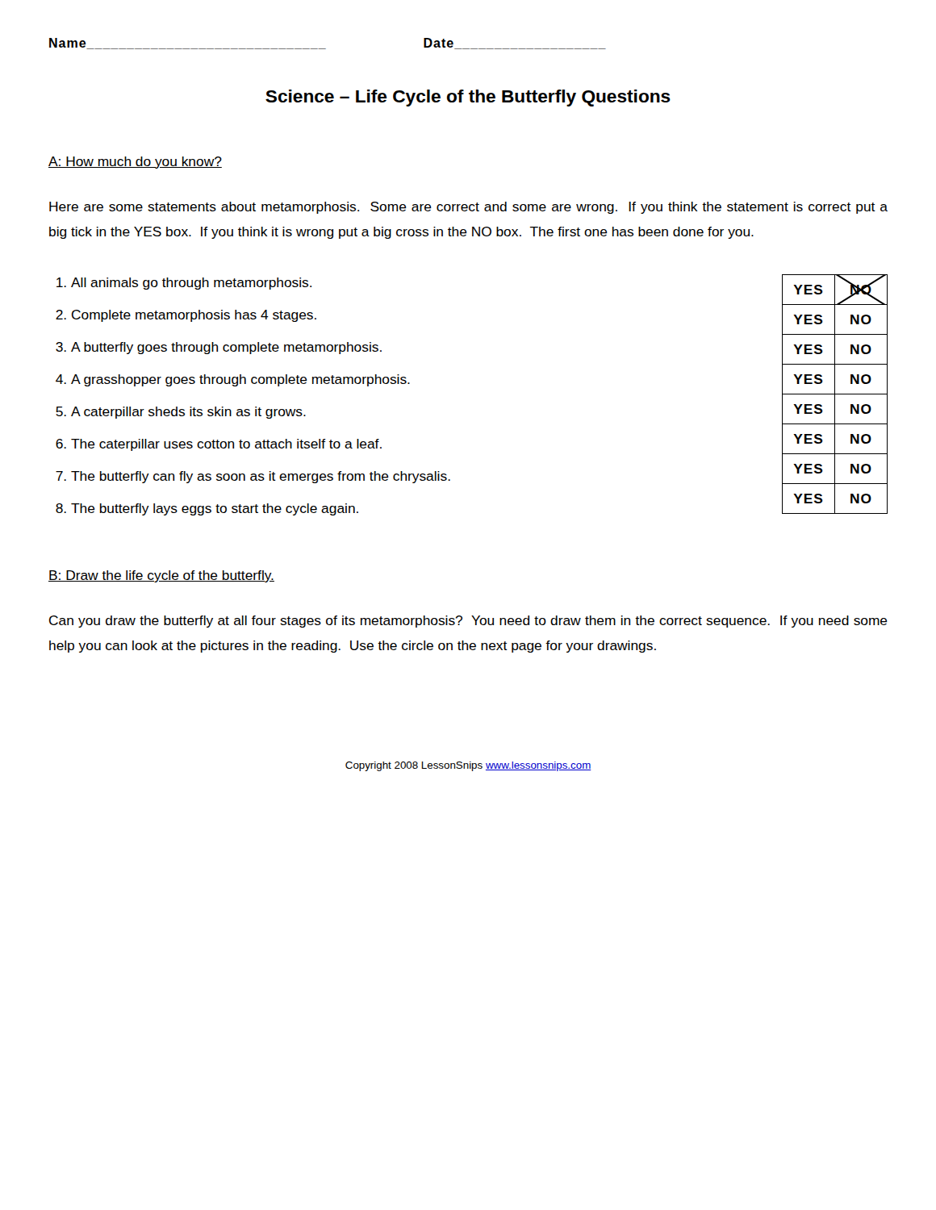Name______________________________ Date___________________
Science – Life Cycle of the Butterfly Questions
A: How much do you know?
Here are some statements about metamorphosis. Some are correct and some are wrong. If you think the statement is correct put a big tick in the YES box. If you think it is wrong put a big cross in the NO box. The first one has been done for you.
All animals go through metamorphosis.
Complete metamorphosis has 4 stages.
A butterfly goes through complete metamorphosis.
A grasshopper goes through complete metamorphosis.
A caterpillar sheds its skin as it grows.
The caterpillar uses cotton to attach itself to a leaf.
The butterfly can fly as soon as it emerges from the chrysalis.
The butterfly lays eggs to start the cycle again.
| YES | NO |
| YES | NO |
| YES | NO |
| YES | NO |
| YES | NO |
| YES | NO |
| YES | NO |
| YES | NO |
B: Draw the life cycle of the butterfly.
Can you draw the butterfly at all four stages of its metamorphosis? You need to draw them in the correct sequence. If you need some help you can look at the pictures in the reading. Use the circle on the next page for your drawings.
Copyright 2008 LessonSnips www.lessonsnips.com